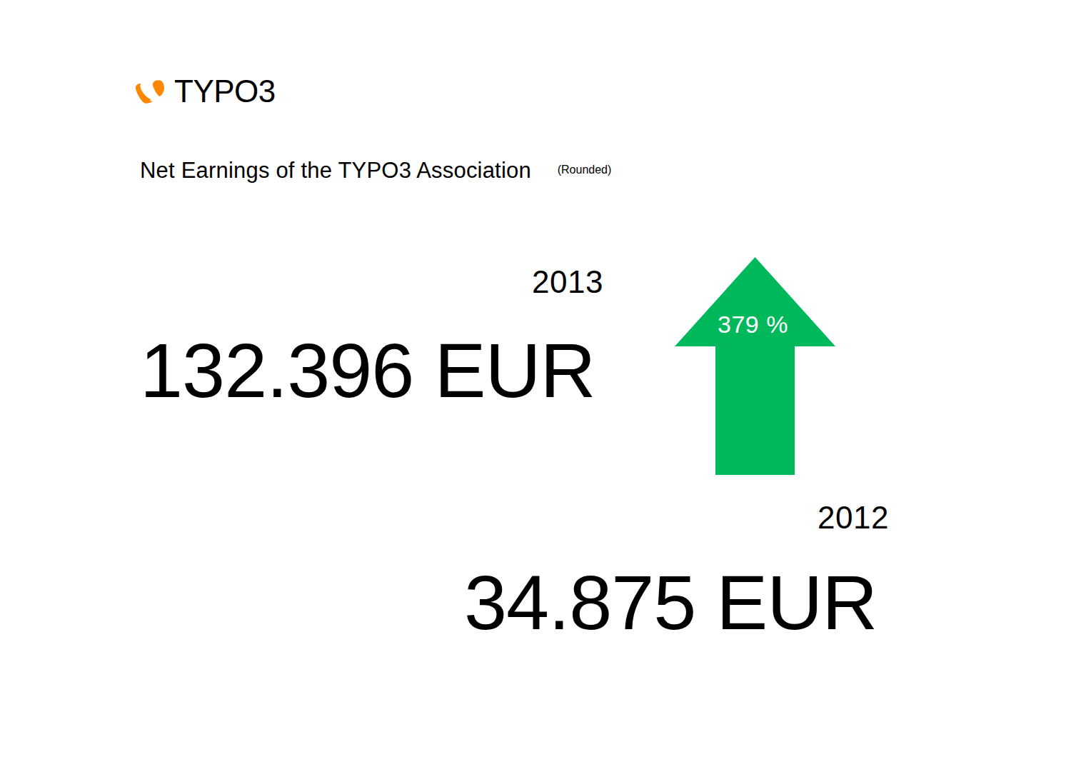TYPO3
Net Earnings of the TYPO3 Association (Rounded)
2013
132.396 EUR
379 %
2012
34.875 EUR